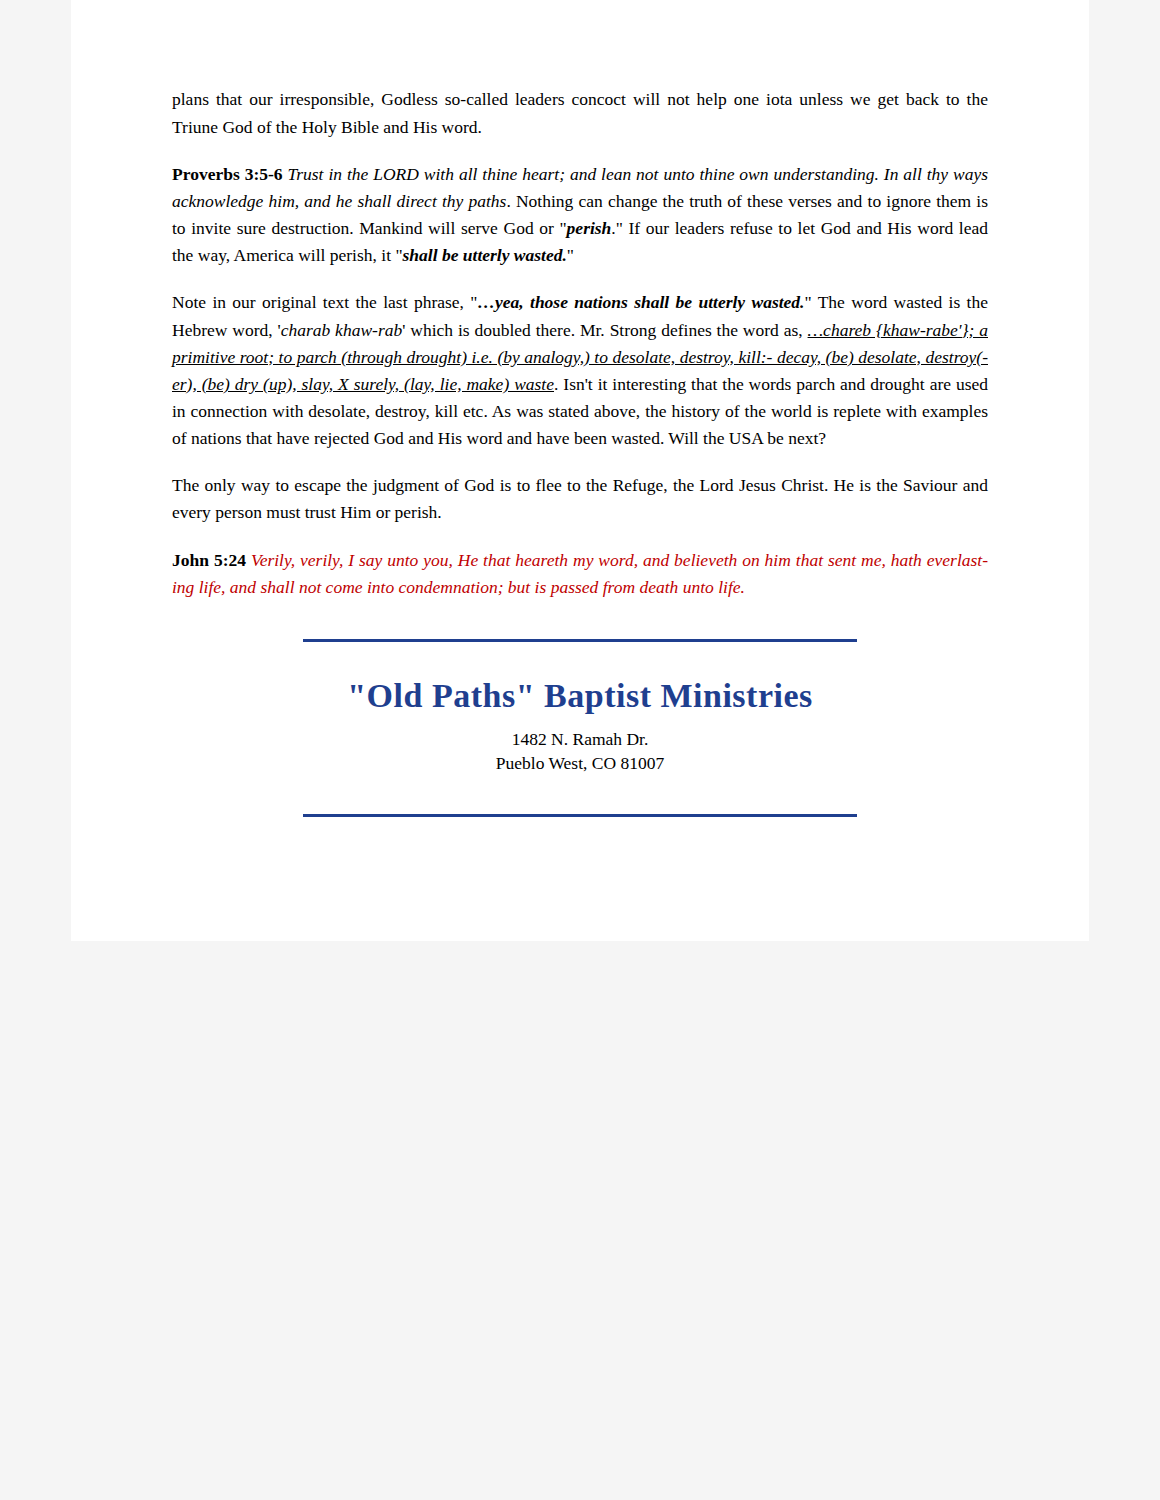plans that our irresponsible, Godless so-called leaders concoct will not help one iota unless we get back to the Triune God of the Holy Bible and His word.
Proverbs 3:5-6 Trust in the LORD with all thine heart; and lean not unto thine own understanding. In all thy ways acknowledge him, and he shall direct thy paths. Nothing can change the truth of these verses and to ignore them is to invite sure destruction. Mankind will serve God or "perish." If our leaders refuse to let God and His word lead the way, America will perish, it "shall be utterly wasted."
Note in our original text the last phrase, "…yea, those nations shall be utterly wasted." The word wasted is the Hebrew word, 'charab khaw-rab' which is doubled there. Mr. Strong defines the word as, …chareb {khaw-rabe'}; a primitive root; to parch (through drought) i.e. (by analogy,) to desolate, destroy, kill:- decay, (be) desolate, destroy(-er), (be) dry (up), slay, X surely, (lay, lie, make) waste. Isn't it interesting that the words parch and drought are used in connection with desolate, destroy, kill etc. As was stated above, the history of the world is replete with examples of nations that have rejected God and His word and have been wasted. Will the USA be next?
The only way to escape the judgment of God is to flee to the Refuge, the Lord Jesus Christ. He is the Saviour and every person must trust Him or perish.
John 5:24 Verily, verily, I say unto you, He that heareth my word, and believeth on him that sent me, hath everlasting life, and shall not come into condemnation; but is passed from death unto life.
"Old Paths" Baptist Ministries
1482 N. Ramah Dr.
Pueblo West, CO 81007